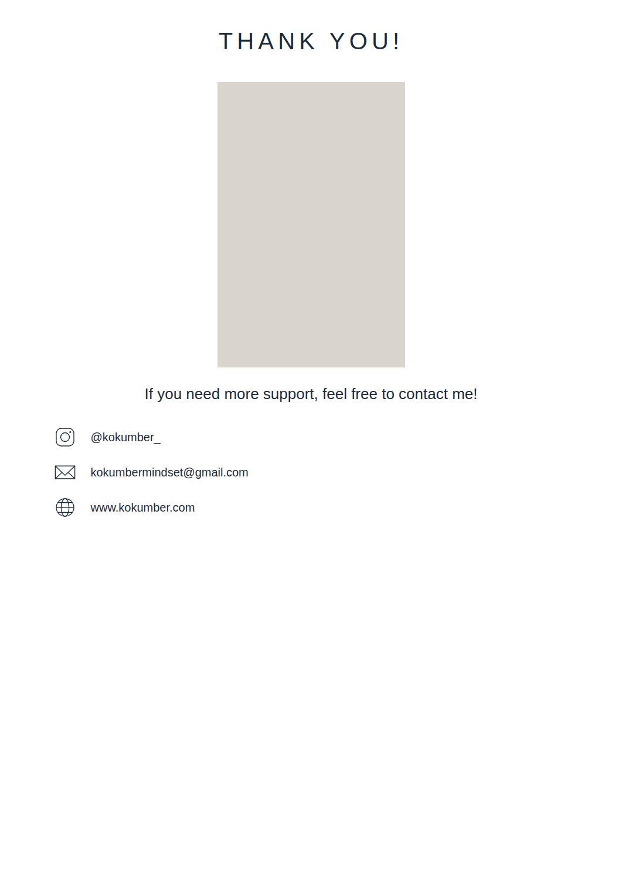Thank you!
If you need more support, feel free to contact me!
@kokumber_
kokumbermindset@gmail.com
www.kokumber.com